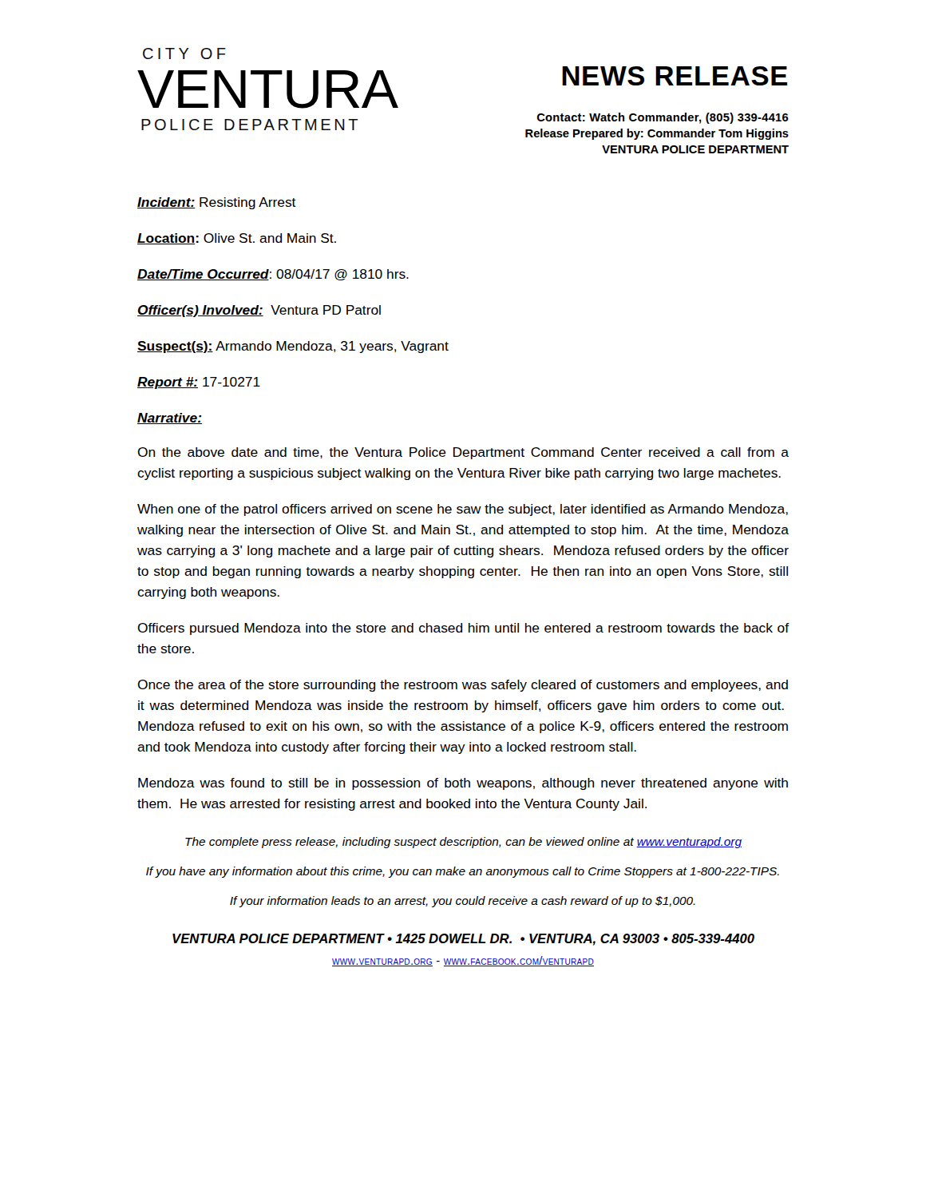CITY OF
VENTURA
POLICE DEPARTMENT
NEWS RELEASE
Contact: Watch Commander, (805) 339-4416
Release Prepared by: Commander Tom Higgins
VENTURA POLICE DEPARTMENT
Incident: Resisting Arrest
Location: Olive St. and Main St.
Date/Time Occurred: 08/04/17 @ 1810 hrs.
Officer(s) Involved: Ventura PD Patrol
Suspect(s): Armando Mendoza, 31 years, Vagrant
Report #: 17-10271
Narrative:
On the above date and time, the Ventura Police Department Command Center received a call from a cyclist reporting a suspicious subject walking on the Ventura River bike path carrying two large machetes.
When one of the patrol officers arrived on scene he saw the subject, later identified as Armando Mendoza, walking near the intersection of Olive St. and Main St., and attempted to stop him. At the time, Mendoza was carrying a 3' long machete and a large pair of cutting shears. Mendoza refused orders by the officer to stop and began running towards a nearby shopping center. He then ran into an open Vons Store, still carrying both weapons.
Officers pursued Mendoza into the store and chased him until he entered a restroom towards the back of the store.
Once the area of the store surrounding the restroom was safely cleared of customers and employees, and it was determined Mendoza was inside the restroom by himself, officers gave him orders to come out. Mendoza refused to exit on his own, so with the assistance of a police K-9, officers entered the restroom and took Mendoza into custody after forcing their way into a locked restroom stall.
Mendoza was found to still be in possession of both weapons, although never threatened anyone with them. He was arrested for resisting arrest and booked into the Ventura County Jail.
The complete press release, including suspect description, can be viewed online at www.venturapd.org
If you have any information about this crime, you can make an anonymous call to Crime Stoppers at 1-800-222-TIPS.
If your information leads to an arrest, you could receive a cash reward of up to $1,000.
VENTURA POLICE DEPARTMENT • 1425 DOWELL DR. • VENTURA, CA 93003 • 805-339-4400
www.venturapd.org - www.facebook.com/venturapd